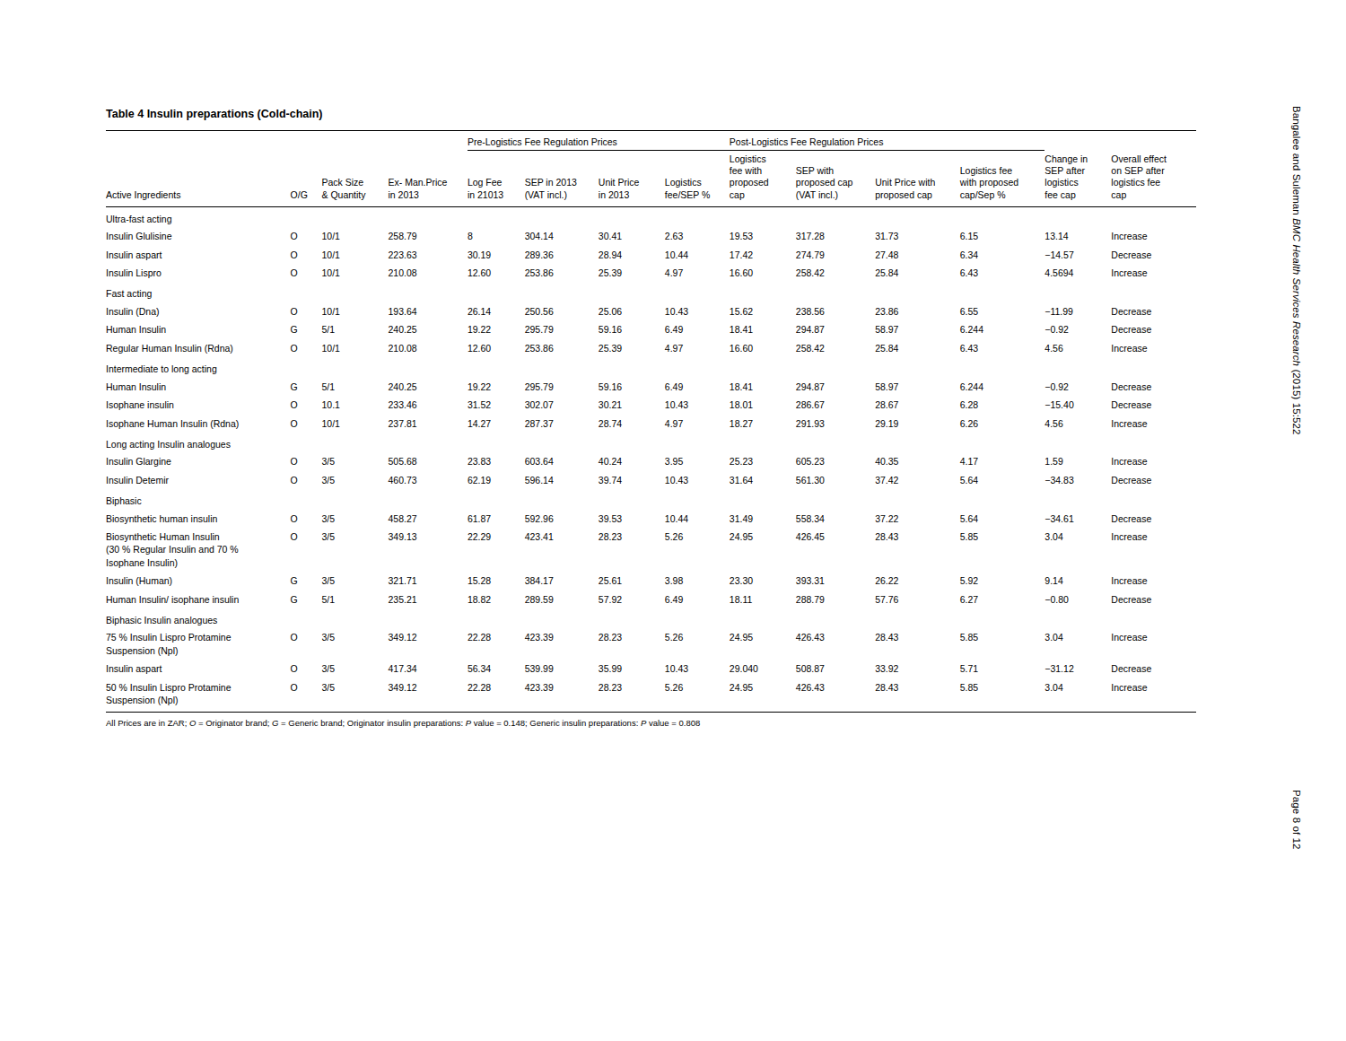Bangalee and Suleman BMC Health Services Research (2015) 15:522
Page 8 of 12
Table 4 Insulin preparations (Cold-chain)
| | | | | Pre-Logistics Fee Regulation Prices | Post-Logistics Fee Regulation Prices | | |
| --- | --- | --- | --- | --- | --- | --- | --- |
| Active Ingredients | O/G | Pack Size & Quantity | Ex- Man.Price in 2013 | Log Fee in 21013 | SEP in 2013 (VAT incl.) | Unit Price in 2013 | Logistics fee/SEP % | Logistics fee with proposed cap | SEP with proposed cap (VAT incl.) | Unit Price with proposed cap | Logistics fee with proposed cap/Sep % | Change in SEP after logistics fee cap | Overall effect on SEP after logistics fee cap |
| Ultra-fast acting |
| Insulin Glulisine | O | 10/1 | 258.79 | 8 | 304.14 | 30.41 | 2.63 | 19.53 | 317.28 | 31.73 | 6.15 | 13.14 | Increase |
| Insulin aspart | O | 10/1 | 223.63 | 30.19 | 289.36 | 28.94 | 10.44 | 17.42 | 274.79 | 27.48 | 6.34 | −14.57 | Decrease |
| Insulin Lispro | O | 10/1 | 210.08 | 12.60 | 253.86 | 25.39 | 4.97 | 16.60 | 258.42 | 25.84 | 6.43 | 4.5694 | Increase |
| Fast acting |
| Insulin (Dna) | O | 10/1 | 193.64 | 26.14 | 250.56 | 25.06 | 10.43 | 15.62 | 238.56 | 23.86 | 6.55 | −11.99 | Decrease |
| Human Insulin | G | 5/1 | 240.25 | 19.22 | 295.79 | 59.16 | 6.49 | 18.41 | 294.87 | 58.97 | 6.244 | −0.92 | Decrease |
| Regular Human Insulin (Rdna) | O | 10/1 | 210.08 | 12.60 | 253.86 | 25.39 | 4.97 | 16.60 | 258.42 | 25.84 | 6.43 | 4.56 | Increase |
| Intermediate to long acting |
| Human Insulin | G | 5/1 | 240.25 | 19.22 | 295.79 | 59.16 | 6.49 | 18.41 | 294.87 | 58.97 | 6.244 | −0.92 | Decrease |
| Isophane insulin | O | 10.1 | 233.46 | 31.52 | 302.07 | 30.21 | 10.43 | 18.01 | 286.67 | 28.67 | 6.28 | −15.40 | Decrease |
| Isophane Human Insulin (Rdna) | O | 10/1 | 237.81 | 14.27 | 287.37 | 28.74 | 4.97 | 18.27 | 291.93 | 29.19 | 6.26 | 4.56 | Increase |
| Long acting Insulin analogues |
| Insulin Glargine | O | 3/5 | 505.68 | 23.83 | 603.64 | 40.24 | 3.95 | 25.23 | 605.23 | 40.35 | 4.17 | 1.59 | Increase |
| Insulin Detemir | O | 3/5 | 460.73 | 62.19 | 596.14 | 39.74 | 10.43 | 31.64 | 561.30 | 37.42 | 5.64 | −34.83 | Decrease |
| Biphasic |
| Biosynthetic human insulin | O | 3/5 | 458.27 | 61.87 | 592.96 | 39.53 | 10.44 | 31.49 | 558.34 | 37.22 | 5.64 | −34.61 | Decrease |
| Biosynthetic Human Insulin (30 % Regular Insulin and 70 % Isophane Insulin) | O | 3/5 | 349.13 | 22.29 | 423.41 | 28.23 | 5.26 | 24.95 | 426.45 | 28.43 | 5.85 | 3.04 | Increase |
| Insulin (Human) | G | 3/5 | 321.71 | 15.28 | 384.17 | 25.61 | 3.98 | 23.30 | 393.31 | 26.22 | 5.92 | 9.14 | Increase |
| Human Insulin/ isophane insulin | G | 5/1 | 235.21 | 18.82 | 289.59 | 57.92 | 6.49 | 18.11 | 288.79 | 57.76 | 6.27 | −0.80 | Decrease |
| Biphasic Insulin analogues |
| 75 % Insulin Lispro Protamine Suspension (Npl) | O | 3/5 | 349.12 | 22.28 | 423.39 | 28.23 | 5.26 | 24.95 | 426.43 | 28.43 | 5.85 | 3.04 | Increase |
| Insulin aspart | O | 3/5 | 417.34 | 56.34 | 539.99 | 35.99 | 10.43 | 29.040 | 508.87 | 33.92 | 5.71 | −31.12 | Decrease |
| 50 % Insulin Lispro Protamine Suspension (Npl) | O | 3/5 | 349.12 | 22.28 | 423.39 | 28.23 | 5.26 | 24.95 | 426.43 | 28.43 | 5.85 | 3.04 | Increase |
All Prices are in ZAR; O = Originator brand; G = Generic brand; Originator insulin preparations: P value = 0.148; Generic insulin preparations: P value = 0.808